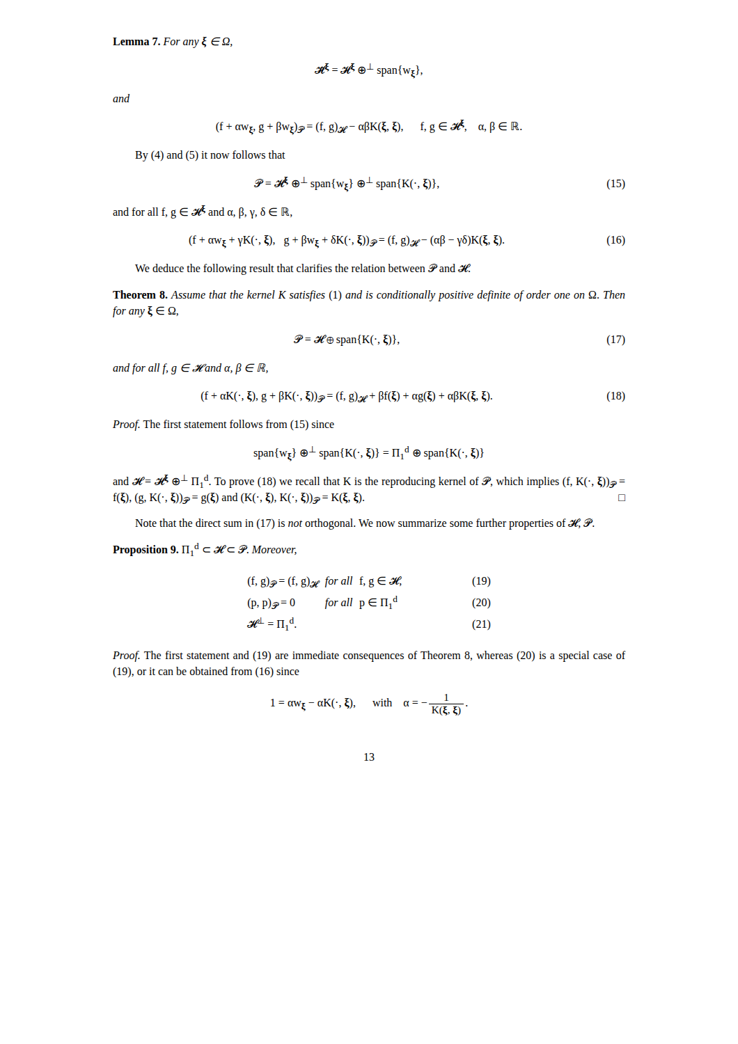Lemma 7. For any ξ ∈ Ω,
𝓗̃ξ = 𝓗ξ ⊕⊥ span{wξ},
and
(f + αwξ, g + βwξ)𝒫 = (f, g)𝓗 − αβK(ξ, ξ), f, g ∈ 𝓗ξ, α, β ∈ ℝ.
By (4) and (5) it now follows that
𝒫 = 𝓗ξ ⊕⊥ span{wξ} ⊕⊥ span{K(·, ξ)},
(15)
and for all f, g ∈ 𝓗ξ and α, β, γ, δ ∈ ℝ,
(f + αwξ + γK(·, ξ), g + βwξ + δK(·, ξ))𝒫 = (f, g)𝓗 − (αβ − γδ)K(ξ, ξ).
(16)
We deduce the following result that clarifies the relation between 𝒫 and 𝓗.
Theorem 8. Assume that the kernel K satisfies (1) and is conditionally positive definite of order one on Ω. Then for any ξ ∈ Ω,
𝒫 = 𝓗 ⊕ span{K(·, ξ)},
(17)
and for all f, g ∈ 𝓗 and α, β ∈ ℝ,
(f + αK(·, ξ), g + βK(·, ξ))𝒫 = (f, g)𝓗 + βf(ξ) + αg(ξ) + αβK(ξ, ξ).
(18)
Proof. The first statement follows from (15) since
span{wξ} ⊕⊥ span{K(·, ξ)} = Π1d ⊕ span{K(·, ξ)}
and 𝓗 = 𝓗ξ ⊕⊥ Π1d. To prove (18) we recall that K is the reproducing kernel of 𝒫, which implies (f, K(·, ξ))𝒫 = f(ξ), (g, K(·, ξ))𝒫 = g(ξ) and (K(·, ξ), K(·, ξ))𝒫 = K(ξ, ξ). □
Note that the direct sum in (17) is not orthogonal. We now summarize some further properties of 𝓗, 𝒫.
Proposition 9. Π1d ⊂ 𝓗 ⊂ 𝒫. Moreover,
| (f, g) 𝒫 = (f, g) 𝓗 | for all | f, g ∈ 𝓗, | (19) |
| (p, p) 𝒫 = 0 | for all | p ∈ Π 1 d | (20) |
| 𝓗 ⊥ = Π 1 d . | | | (21) |
Proof. The first statement and (19) are immediate consequences of Theorem 8, whereas (20) is a special case of (19), or it can be obtained from (16) since
1 = αwξ − αK(·, ξ), with α = −1 K(ξ, ξ).
13